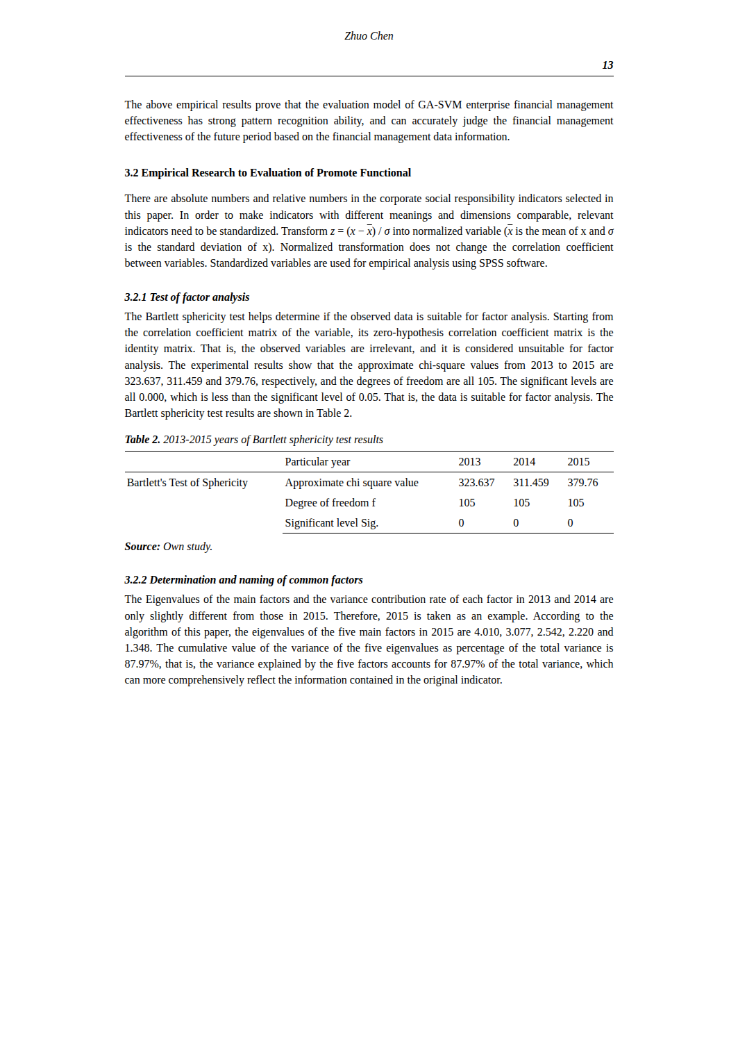Zhuo Chen
13
The above empirical results prove that the evaluation model of GA-SVM enterprise financial management effectiveness has strong pattern recognition ability, and can accurately judge the financial management effectiveness of the future period based on the financial management data information.
3.2 Empirical Research to Evaluation of Promote Functional
There are absolute numbers and relative numbers in the corporate social responsibility indicators selected in this paper. In order to make indicators with different meanings and dimensions comparable, relevant indicators need to be standardized. Transform z = (x − x) / σ into normalized variable (x is the mean of x and σ is the standard deviation of x). Normalized transformation does not change the correlation coefficient between variables. Standardized variables are used for empirical analysis using SPSS software.
3.2.1 Test of factor analysis
The Bartlett sphericity test helps determine if the observed data is suitable for factor analysis. Starting from the correlation coefficient matrix of the variable, its zero-hypothesis correlation coefficient matrix is the identity matrix. That is, the observed variables are irrelevant, and it is considered unsuitable for factor analysis. The experimental results show that the approximate chi-square values from 2013 to 2015 are 323.637, 311.459 and 379.76, respectively, and the degrees of freedom are all 105. The significant levels are all 0.000, which is less than the significant level of 0.05. That is, the data is suitable for factor analysis. The Bartlett sphericity test results are shown in Table 2.
Table 2. 2013-2015 years of Bartlett sphericity test results
| | Particular year | 2013 | 2014 | 2015 |
| --- | --- | --- | --- | --- |
| Bartlett's Test of Sphericity | Approximate chi square value | 323.637 | 311.459 | 379.76 |
| Degree of freedom f | 105 | 105 | 105 |
| Significant level Sig. | 0 | 0 | 0 |
Source: Own study.
3.2.2 Determination and naming of common factors
The Eigenvalues of the main factors and the variance contribution rate of each factor in 2013 and 2014 are only slightly different from those in 2015. Therefore, 2015 is taken as an example. According to the algorithm of this paper, the eigenvalues of the five main factors in 2015 are 4.010, 3.077, 2.542, 2.220 and 1.348. The cumulative value of the variance of the five eigenvalues as percentage of the total variance is 87.97%, that is, the variance explained by the five factors accounts for 87.97% of the total variance, which can more comprehensively reflect the information contained in the original indicator.